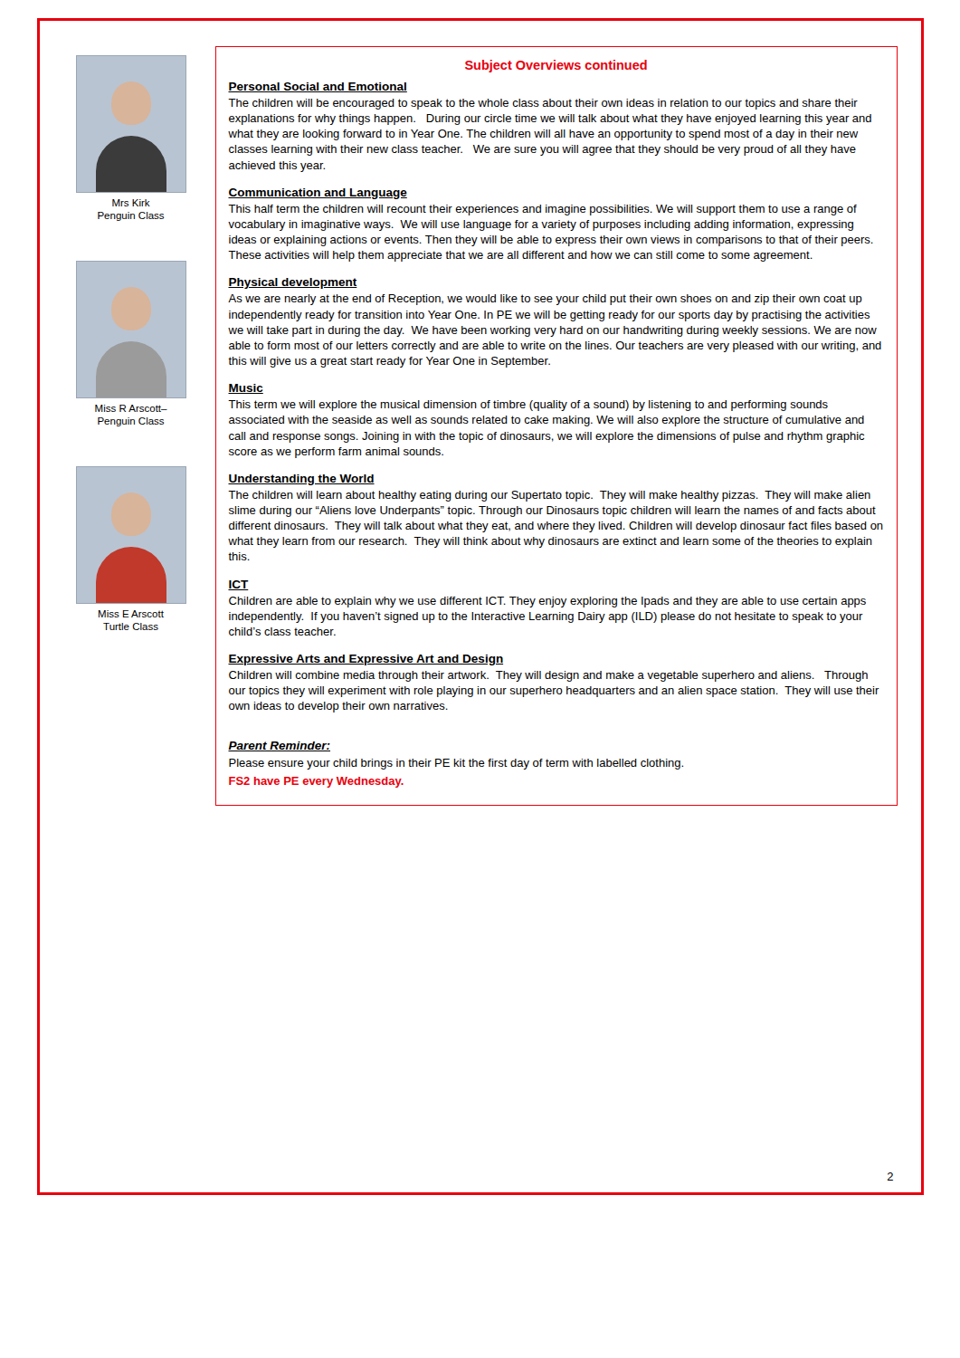Mrs Kirk
Penguin Class
Miss R Arscott–
Penguin Class
Miss E Arscott
Turtle Class
Subject Overviews continued
Personal Social and Emotional
The children will be encouraged to speak to the whole class about their own ideas in relation to our topics and share their explanations for why things happen. During our circle time we will talk about what they have enjoyed learning this year and what they are looking forward to in Year One. The children will all have an opportunity to spend most of a day in their new classes learning with their new class teacher. We are sure you will agree that they should be very proud of all they have achieved this year.
Communication and Language
This half term the children will recount their experiences and imagine possibilities. We will support them to use a range of vocabulary in imaginative ways. We will use language for a variety of purposes including adding information, expressing ideas or explaining actions or events. Then they will be able to express their own views in comparisons to that of their peers. These activities will help them appreciate that we are all different and how we can still come to some agreement.
Physical development
As we are nearly at the end of Reception, we would like to see your child put their own shoes on and zip their own coat up independently ready for transition into Year One. In PE we will be getting ready for our sports day by practising the activities we will take part in during the day. We have been working very hard on our handwriting during weekly sessions. We are now able to form most of our letters correctly and are able to write on the lines. Our teachers are very pleased with our writing, and this will give us a great start ready for Year One in September.
Music
This term we will explore the musical dimension of timbre (quality of a sound) by listening to and performing sounds associated with the seaside as well as sounds related to cake making. We will also explore the structure of cumulative and call and response songs. Joining in with the topic of dinosaurs, we will explore the dimensions of pulse and rhythm graphic score as we perform farm animal sounds.
Understanding the World
The children will learn about healthy eating during our Supertato topic. They will make healthy pizzas. They will make alien slime during our “Aliens love Underpants” topic. Through our Dinosaurs topic children will learn the names of and facts about different dinosaurs. They will talk about what they eat, and where they lived. Children will develop dinosaur fact files based on what they learn from our research. They will think about why dinosaurs are extinct and learn some of the theories to explain this.
ICT
Children are able to explain why we use different ICT. They enjoy exploring the Ipads and they are able to use certain apps independently. If you haven’t signed up to the Interactive Learning Dairy app (ILD) please do not hesitate to speak to your child’s class teacher.
Expressive Arts and Expressive Art and Design
Children will combine media through their artwork. They will design and make a vegetable superhero and aliens. Through our topics they will experiment with role playing in our superhero headquarters and an alien space station. They will use their own ideas to develop their own narratives.
Parent Reminder:
Please ensure your child brings in their PE kit the first day of term with labelled clothing.
FS2 have PE every Wednesday.
2